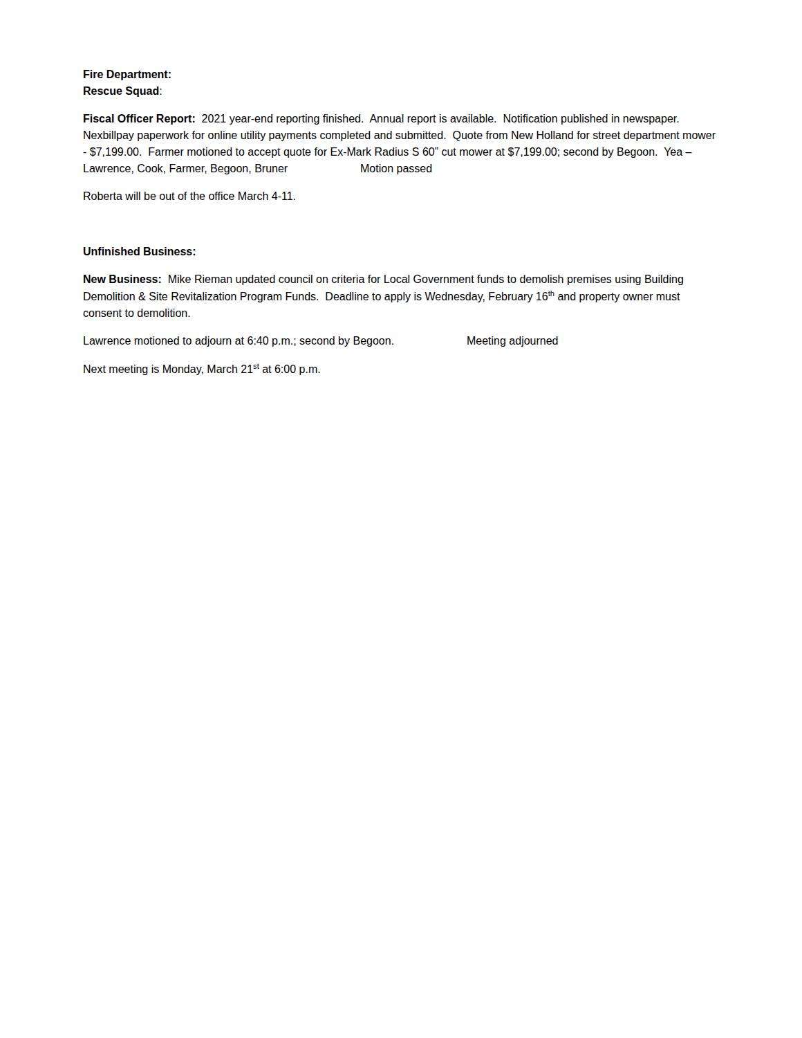Fire Department:
Rescue Squad:
Fiscal Officer Report: 2021 year-end reporting finished. Annual report is available. Notification published in newspaper. Nexbillpay paperwork for online utility payments completed and submitted. Quote from New Holland for street department mower - $7,199.00. Farmer motioned to accept quote for Ex-Mark Radius S 60” cut mower at $7,199.00; second by Begoon. Yea – Lawrence, Cook, Farmer, Begoon, Bruner Motion passed
Roberta will be out of the office March 4-11.
Unfinished Business:
New Business: Mike Rieman updated council on criteria for Local Government funds to demolish premises using Building Demolition & Site Revitalization Program Funds. Deadline to apply is Wednesday, February 16th and property owner must consent to demolition.
Lawrence motioned to adjourn at 6:40 p.m.; second by Begoon. Meeting adjourned
Next meeting is Monday, March 21st at 6:00 p.m.